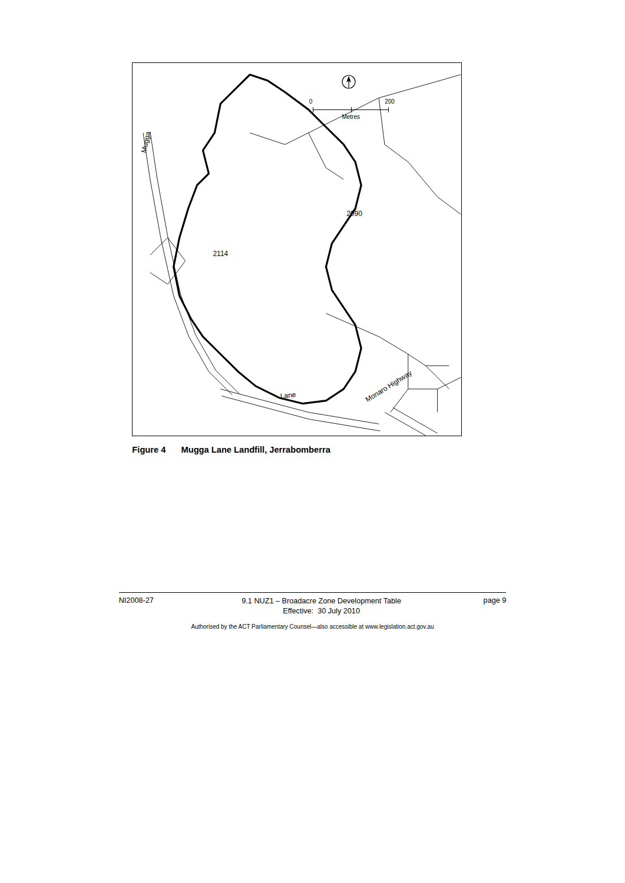0 200
Metres
2090
2114
Mugga
Lane
Monaro Highway
Figure 4 Mugga Lane Landfill, Jerrabomberra
NI2008-27
9.1 NUZ1 – Broadacre Zone Development Table
Effective: 30 July 2010
page 9
Authorised by the ACT Parliamentary Counsel—also accessible at www.legislation.act.gov.au